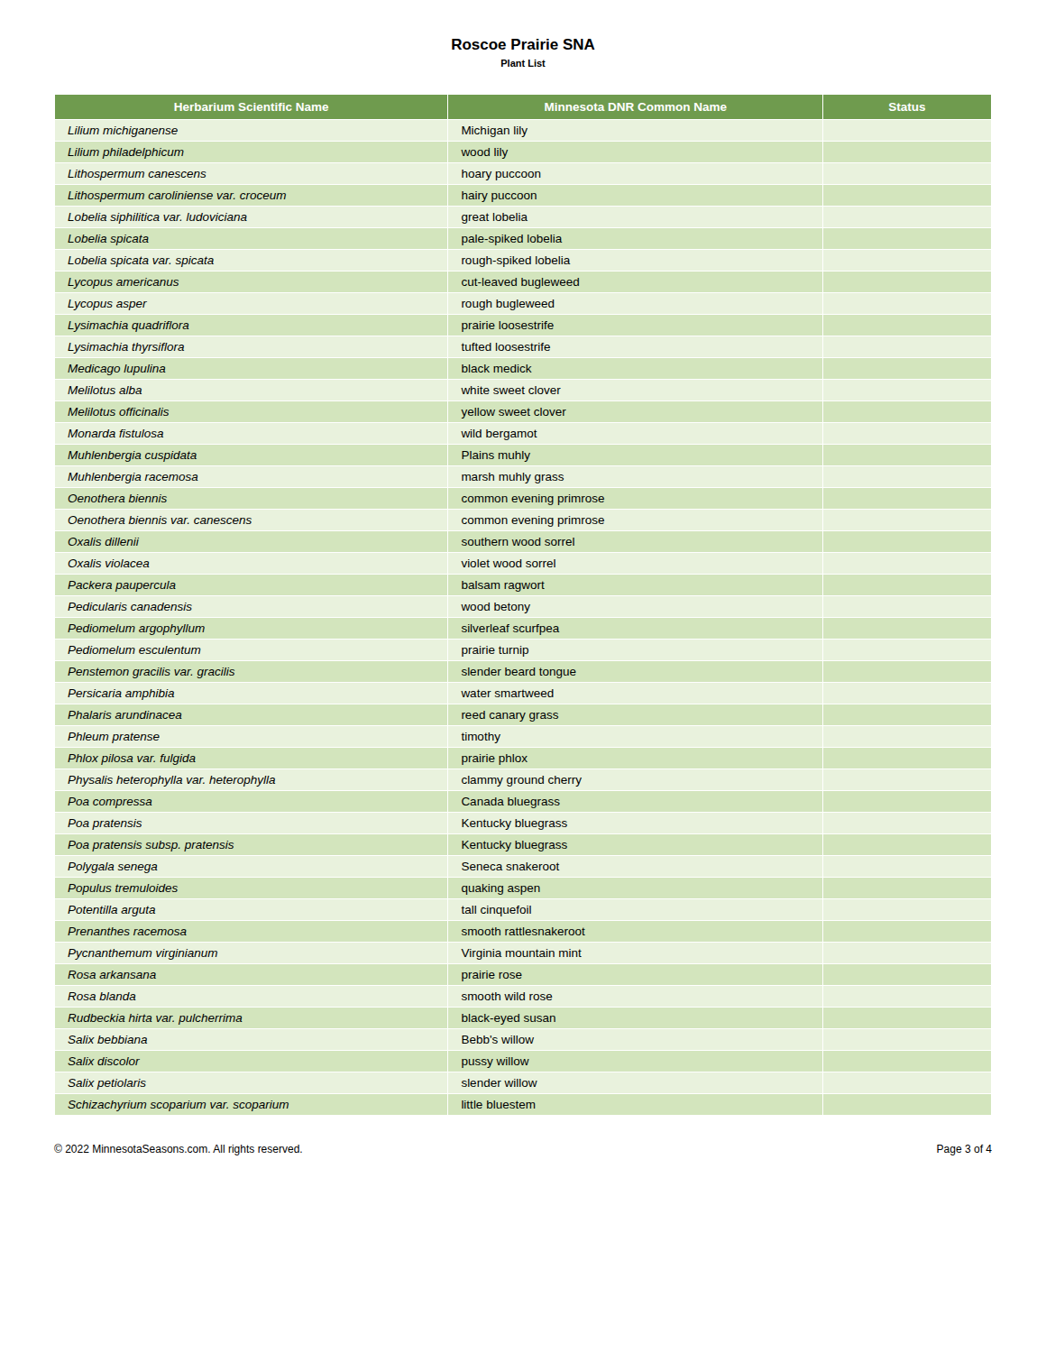Roscoe Prairie SNA
Plant List
| Herbarium Scientific Name | Minnesota DNR Common Name | Status |
| --- | --- | --- |
| Lilium michiganense | Michigan lily | |
| Lilium philadelphicum | wood lily | |
| Lithospermum canescens | hoary puccoon | |
| Lithospermum caroliniense var. croceum | hairy puccoon | |
| Lobelia siphilitica var. ludoviciana | great lobelia | |
| Lobelia spicata | pale-spiked lobelia | |
| Lobelia spicata var. spicata | rough-spiked lobelia | |
| Lycopus americanus | cut-leaved bugleweed | |
| Lycopus asper | rough bugleweed | |
| Lysimachia quadriflora | prairie loosestrife | |
| Lysimachia thyrsiflora | tufted loosestrife | |
| Medicago lupulina | black medick | |
| Melilotus alba | white sweet clover | |
| Melilotus officinalis | yellow sweet clover | |
| Monarda fistulosa | wild bergamot | |
| Muhlenbergia cuspidata | Plains muhly | |
| Muhlenbergia racemosa | marsh muhly grass | |
| Oenothera biennis | common evening primrose | |
| Oenothera biennis var. canescens | common evening primrose | |
| Oxalis dillenii | southern wood sorrel | |
| Oxalis violacea | violet wood sorrel | |
| Packera paupercula | balsam ragwort | |
| Pedicularis canadensis | wood betony | |
| Pediomelum argophyllum | silverleaf scurfpea | |
| Pediomelum esculentum | prairie turnip | |
| Penstemon gracilis var. gracilis | slender beard tongue | |
| Persicaria amphibia | water smartweed | |
| Phalaris arundinacea | reed canary grass | |
| Phleum pratense | timothy | |
| Phlox pilosa var. fulgida | prairie phlox | |
| Physalis heterophylla var. heterophylla | clammy ground cherry | |
| Poa compressa | Canada bluegrass | |
| Poa pratensis | Kentucky bluegrass | |
| Poa pratensis subsp. pratensis | Kentucky bluegrass | |
| Polygala senega | Seneca snakeroot | |
| Populus tremuloides | quaking aspen | |
| Potentilla arguta | tall cinquefoil | |
| Prenanthes racemosa | smooth rattlesnakeroot | |
| Pycnanthemum virginianum | Virginia mountain mint | |
| Rosa arkansana | prairie rose | |
| Rosa blanda | smooth wild rose | |
| Rudbeckia hirta var. pulcherrima | black-eyed susan | |
| Salix bebbiana | Bebb's willow | |
| Salix discolor | pussy willow | |
| Salix petiolaris | slender willow | |
| Schizachyrium scoparium var. scoparium | little bluestem | |
© 2022 MinnesotaSeasons.com. All rights reserved. Page 3 of 4